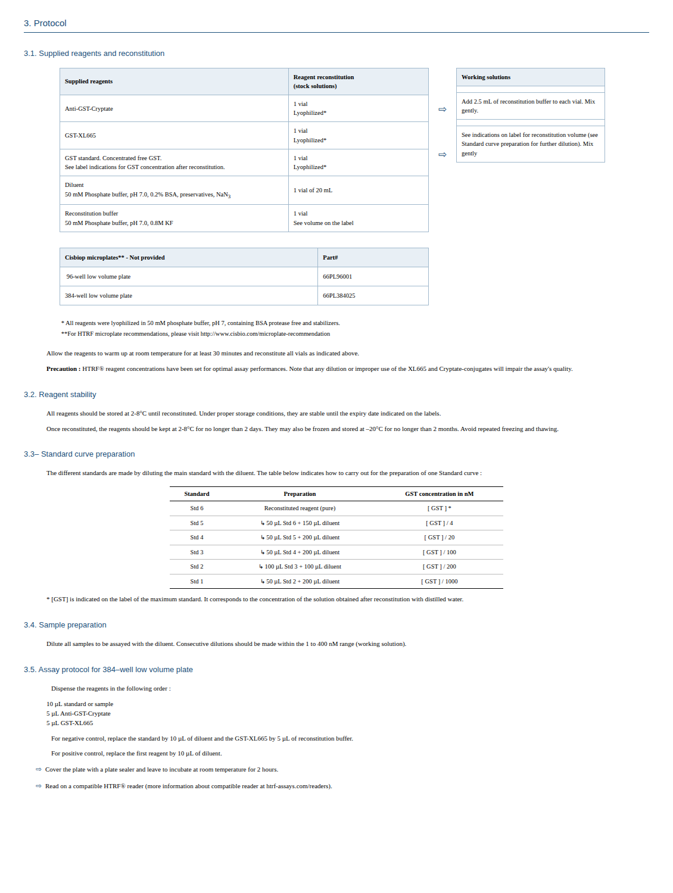3. Protocol
3.1. Supplied reagents and reconstitution
| Supplied reagents | Reagent reconstitution (stock solutions) |
| --- | --- |
| Anti-GST-Cryptate | 1 vial Lyophilized* |
| GST-XL665 | 1 vial Lyophilized* |
| GST standard. Concentrated free GST. See label indications for GST concentration after reconstitution. | 1 vial Lyophilized* |
| Diluent 50 mM Phosphate buffer, pH 7.0, 0.2% BSA, preservatives, NaN 3 | 1 vial of 20 mL |
| Reconstitution buffer 50 mM Phosphate buffer, pH 7.0, 0.8M KF | 1 vial See volume on the label |
⇨
⇨
| Working solutions |
| --- |
| Add 2.5 mL of reconstitution buffer to each vial. Mix gently. |
| See indications on label for reconstitution volume (see Standard curve preparation for further dilution). Mix gently |
| Cisbiop microplates** - Not provided | Part# |
| --- | --- |
| 96-well low volume plate | 66PL96001 |
| 384-well low volume plate | 66PL384025 |
* All reagents were lyophilized in 50 mM phosphate buffer, pH 7, containing BSA protease free and stabilizers.
**For HTRF microplate recommendations, please visit http://www.cisbio.com/microplate-recommendation
Allow the reagents to warm up at room temperature for at least 30 minutes and reconstitute all vials as indicated above.
Precaution : HTRF® reagent concentrations have been set for optimal assay performances. Note that any dilution or improper use of the XL665 and Cryptate-conjugates will impair the assay's quality.
3.2. Reagent stability
All reagents should be stored at 2-8°C until reconstituted. Under proper storage conditions, they are stable until the expiry date indicated on the labels.
Once reconstituted, the reagents should be kept at 2-8°C for no longer than 2 days. They may also be frozen and stored at –20°C for no longer than 2 months. Avoid repeated freezing and thawing.
3.3– Standard curve preparation
The different standards are made by diluting the main standard with the diluent. The table below indicates how to carry out for the preparation of one Standard curve :
| Standard | Preparation | GST concentration in nM |
| --- | --- | --- |
| Std 6 | Reconstituted reagent (pure) | [ GST ] * |
| Std 5 | ↳ 50 µL Std 6 + 150 µL diluent | [ GST ] / 4 |
| Std 4 | ↳ 50 µL Std 5 + 200 µL diluent | [ GST ] / 20 |
| Std 3 | ↳ 50 µL Std 4 + 200 µL diluent | [ GST ] / 100 |
| Std 2 | ↳ 100 µL Std 3 + 100 µL diluent | [ GST ] / 200 |
| Std 1 | ↳ 50 µL Std 2 + 200 µL diluent | [ GST ] / 1000 |
* [GST] is indicated on the label of the maximum standard. It corresponds to the concentration of the solution obtained after reconstitution with distilled water.
3.4. Sample preparation
Dilute all samples to be assayed with the diluent. Consecutive dilutions should be made within the 1 to 400 nM range (working solution).
3.5. Assay protocol for 384–well low volume plate
Dispense the reagents in the following order :
10 µL standard or sample
5 µL Anti-GST-Cryptate
5 µL GST-XL665
For negative control, replace the standard by 10 µL of diluent and the GST-XL665 by 5 µL of reconstitution buffer.
For positive control, replace the first reagent by 10 µL of diluent.
⇨Cover the plate with a plate sealer and leave to incubate at room temperature for 2 hours.
⇨Read on a compatible HTRF® reader (more information about compatible reader at htrf-assays.com/readers).